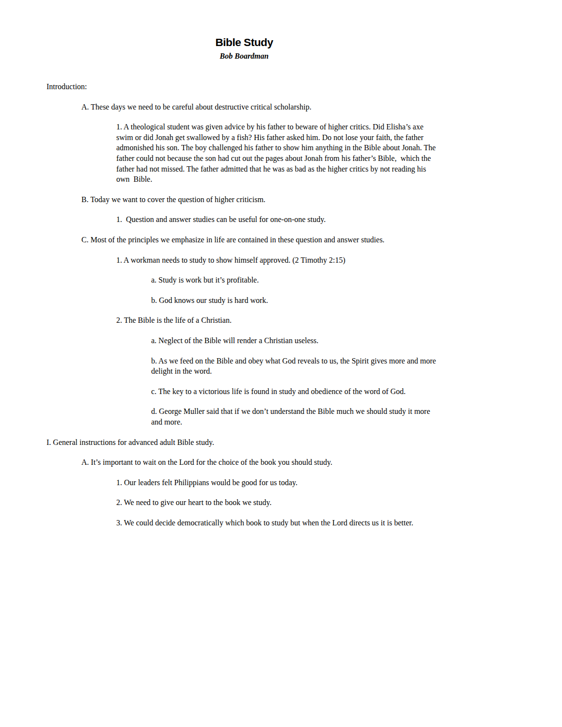Bible Study
Bob Boardman
Introduction:
A. These days we need to be careful about destructive critical scholarship.
1. A theological student was given advice by his father to beware of higher critics. Did Elisha’s axe swim or did Jonah get swallowed by a fish? His father asked him. Do not lose your faith, the father admonished his son. The boy challenged his father to show him anything in the Bible about Jonah. The father could not because the son had cut out the pages about Jonah from his father’s Bible, which the father had not missed. The father admitted that he was as bad as the higher critics by not reading his own Bible.
B. Today we want to cover the question of higher criticism.
1. Question and answer studies can be useful for one-on-one study.
C. Most of the principles we emphasize in life are contained in these question and answer studies.
1. A workman needs to study to show himself approved. (2 Timothy 2:15)
a. Study is work but it’s profitable.
b. God knows our study is hard work.
2. The Bible is the life of a Christian.
a. Neglect of the Bible will render a Christian useless.
b. As we feed on the Bible and obey what God reveals to us, the Spirit gives more and more delight in the word.
c. The key to a victorious life is found in study and obedience of the word of God.
d. George Muller said that if we don’t understand the Bible much we should study it more and more.
I. General instructions for advanced adult Bible study.
A. It’s important to wait on the Lord for the choice of the book you should study.
1. Our leaders felt Philippians would be good for us today.
2. We need to give our heart to the book we study.
3. We could decide democratically which book to study but when the Lord directs us it is better.